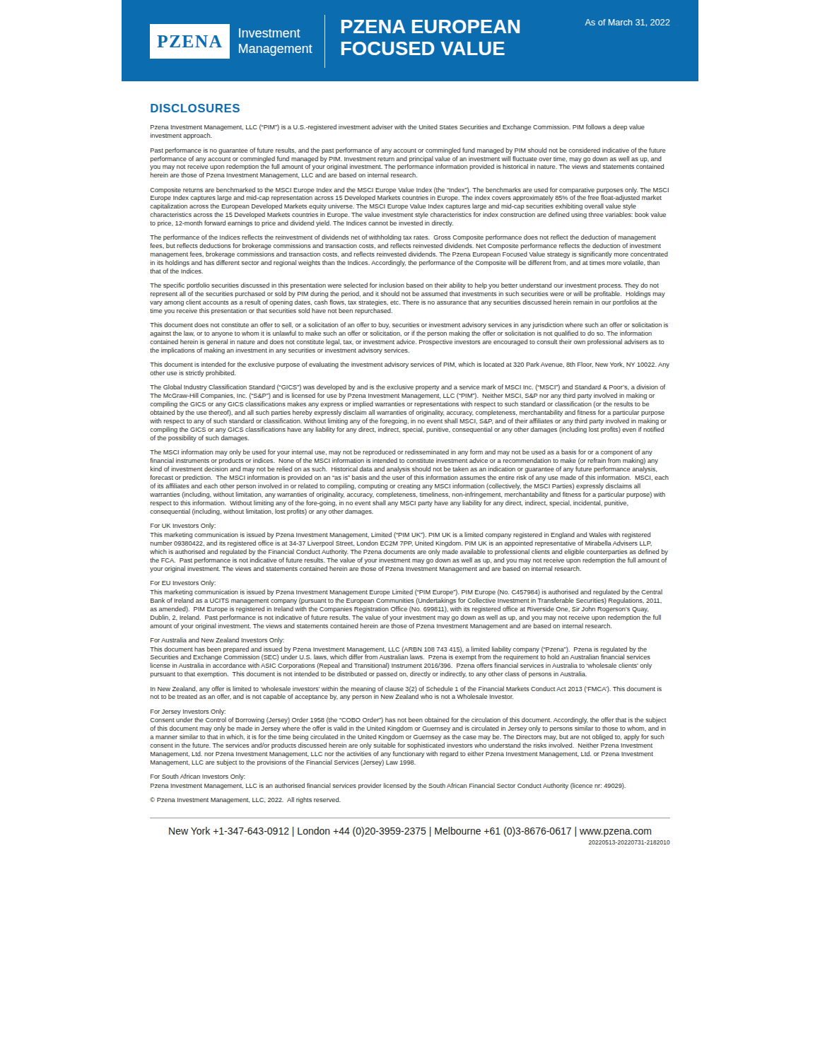PZENA
Investment
Management
PZENA EUROPEAN FOCUSED VALUE
As of March 31, 2022
DISCLOSURES
Pzena Investment Management, LLC (“PIM”) is a U.S.-registered investment adviser with the United States Securities and Exchange Commission. PIM follows a deep value investment approach.
Past performance is no guarantee of future results, and the past performance of any account or commingled fund managed by PIM should not be considered indicative of the future performance of any account or commingled fund managed by PIM. Investment return and principal value of an investment will fluctuate over time, may go down as well as up, and you may not receive upon redemption the full amount of your original investment. The performance information provided is historical in nature. The views and statements contained herein are those of Pzena Investment Management, LLC and are based on internal research.
Composite returns are benchmarked to the MSCI Europe Index and the MSCI Europe Value Index (the “Index”). The benchmarks are used for comparative purposes only. The MSCI Europe Index captures large and mid-cap representation across 15 Developed Markets countries in Europe. The index covers approximately 85% of the free float-adjusted market capitalization across the European Developed Markets equity universe. The MSCI Europe Value Index captures large and mid-cap securities exhibiting overall value style characteristics across the 15 Developed Markets countries in Europe. The value investment style characteristics for index construction are defined using three variables: book value to price, 12-month forward earnings to price and dividend yield. The Indices cannot be invested in directly.
The performance of the Indices reflects the reinvestment of dividends net of withholding tax rates. Gross Composite performance does not reflect the deduction of management fees, but reflects deductions for brokerage commissions and transaction costs, and reflects reinvested dividends. Net Composite performance reflects the deduction of investment management fees, brokerage commissions and transaction costs, and reflects reinvested dividends. The Pzena European Focused Value strategy is significantly more concentrated in its holdings and has different sector and regional weights than the Indices. Accordingly, the performance of the Composite will be different from, and at times more volatile, than that of the Indices.
The specific portfolio securities discussed in this presentation were selected for inclusion based on their ability to help you better understand our investment process. They do not represent all of the securities purchased or sold by PIM during the period, and it should not be assumed that investments in such securities were or will be profitable. Holdings may vary among client accounts as a result of opening dates, cash flows, tax strategies, etc. There is no assurance that any securities discussed herein remain in our portfolios at the time you receive this presentation or that securities sold have not been repurchased.
This document does not constitute an offer to sell, or a solicitation of an offer to buy, securities or investment advisory services in any jurisdiction where such an offer or solicitation is against the law, or to anyone to whom it is unlawful to make such an offer or solicitation, or if the person making the offer or solicitation is not qualified to do so. The information contained herein is general in nature and does not constitute legal, tax, or investment advice. Prospective investors are encouraged to consult their own professional advisers as to the implications of making an investment in any securities or investment advisory services.
This document is intended for the exclusive purpose of evaluating the investment advisory services of PIM, which is located at 320 Park Avenue, 8th Floor, New York, NY 10022. Any other use is strictly prohibited.
The Global Industry Classification Standard (“GICS”) was developed by and is the exclusive property and a service mark of MSCI Inc. (“MSCI”) and Standard & Poor’s, a division of The McGraw-Hill Companies, Inc. (“S&P”) and is licensed for use by Pzena Investment Management, LLC (“PIM”). Neither MSCI, S&P nor any third party involved in making or compiling the GICS or any GICS classifications makes any express or implied warranties or representations with respect to such standard or classification (or the results to be obtained by the use thereof), and all such parties hereby expressly disclaim all warranties of originality, accuracy, completeness, merchantability and fitness for a particular purpose with respect to any of such standard or classification. Without limiting any of the foregoing, in no event shall MSCI, S&P, and of their affiliates or any third party involved in making or compiling the GICS or any GICS classifications have any liability for any direct, indirect, special, punitive, consequential or any other damages (including lost profits) even if notified of the possibility of such damages.
The MSCI information may only be used for your internal use, may not be reproduced or redisseminated in any form and may not be used as a basis for or a component of any financial instruments or products or indices. None of the MSCI information is intended to constitute investment advice or a recommendation to make (or refrain from making) any kind of investment decision and may not be relied on as such. Historical data and analysis should not be taken as an indication or guarantee of any future performance analysis, forecast or prediction. The MSCI information is provided on an “as is” basis and the user of this information assumes the entire risk of any use made of this information. MSCI, each of its affiliates and each other person involved in or related to compiling, computing or creating any MSCI information (collectively, the MSCI Parties) expressly disclaims all warranties (including, without limitation, any warranties of originality, accuracy, completeness, timeliness, non-infringement, merchantability and fitness for a particular purpose) with respect to this information. Without limiting any of the fore-going, in no event shall any MSCI party have any liability for any direct, indirect, special, incidental, punitive, consequential (including, without limitation, lost profits) or any other damages.
For UK Investors Only:
This marketing communication is issued by Pzena Investment Management, Limited (“PIM UK”). PIM UK is a limited company registered in England and Wales with registered number 09380422, and its registered office is at 34-37 Liverpool Street, London EC2M 7PP, United Kingdom. PIM UK is an appointed representative of Mirabella Advisers LLP, which is authorised and regulated by the Financial Conduct Authority. The Pzena documents are only made available to professional clients and eligible counterparties as defined by the FCA. Past performance is not indicative of future results. The value of your investment may go down as well as up, and you may not receive upon redemption the full amount of your original investment. The views and statements contained herein are those of Pzena Investment Management and are based on internal research.
For EU Investors Only:
This marketing communication is issued by Pzena Investment Management Europe Limited (“PIM Europe”). PIM Europe (No. C457984) is authorised and regulated by the Central Bank of Ireland as a UCITS management company (pursuant to the European Communities (Undertakings for Collective Investment in Transferable Securities) Regulations, 2011, as amended). PIM Europe is registered in Ireland with the Companies Registration Office (No. 699811), with its registered office at Riverside One, Sir John Rogerson’s Quay, Dublin, 2, Ireland. Past performance is not indicative of future results. The value of your investment may go down as well as up, and you may not receive upon redemption the full amount of your original investment. The views and statements contained herein are those of Pzena Investment Management and are based on internal research.
For Australia and New Zealand Investors Only:
This document has been prepared and issued by Pzena Investment Management, LLC (ARBN 108 743 415), a limited liability company (“Pzena”). Pzena is regulated by the Securities and Exchange Commission (SEC) under U.S. laws, which differ from Australian laws. Pzena is exempt from the requirement to hold an Australian financial services license in Australia in accordance with ASIC Corporations (Repeal and Transitional) Instrument 2016/396. Pzena offers financial services in Australia to ‘wholesale clients’ only pursuant to that exemption. This document is not intended to be distributed or passed on, directly or indirectly, to any other class of persons in Australia.
In New Zealand, any offer is limited to ‘wholesale investors’ within the meaning of clause 3(2) of Schedule 1 of the Financial Markets Conduct Act 2013 (‘FMCA’). This document is not to be treated as an offer, and is not capable of acceptance by, any person in New Zealand who is not a Wholesale Investor.
For Jersey Investors Only:
Consent under the Control of Borrowing (Jersey) Order 1958 (the “COBO Order”) has not been obtained for the circulation of this document. Accordingly, the offer that is the subject of this document may only be made in Jersey where the offer is valid in the United Kingdom or Guernsey and is circulated in Jersey only to persons similar to those to whom, and in a manner similar to that in which, it is for the time being circulated in the United Kingdom or Guernsey as the case may be. The Directors may, but are not obliged to, apply for such consent in the future. The services and/or products discussed herein are only suitable for sophisticated investors who understand the risks involved. Neither Pzena Investment Management, Ltd. nor Pzena Investment Management, LLC nor the activities of any functionary with regard to either Pzena Investment Management, Ltd. or Pzena Investment Management, LLC are subject to the provisions of the Financial Services (Jersey) Law 1998.
For South African Investors Only:
Pzena Investment Management, LLC is an authorised financial services provider licensed by the South African Financial Sector Conduct Authority (licence nr: 49029).
© Pzena Investment Management, LLC, 2022. All rights reserved.
New York +1-347-643-0912 | London +44 (0)20-3959-2375 | Melbourne +61 (0)3-8676-0617 | www.pzena.com 20220513-20220731-2182010